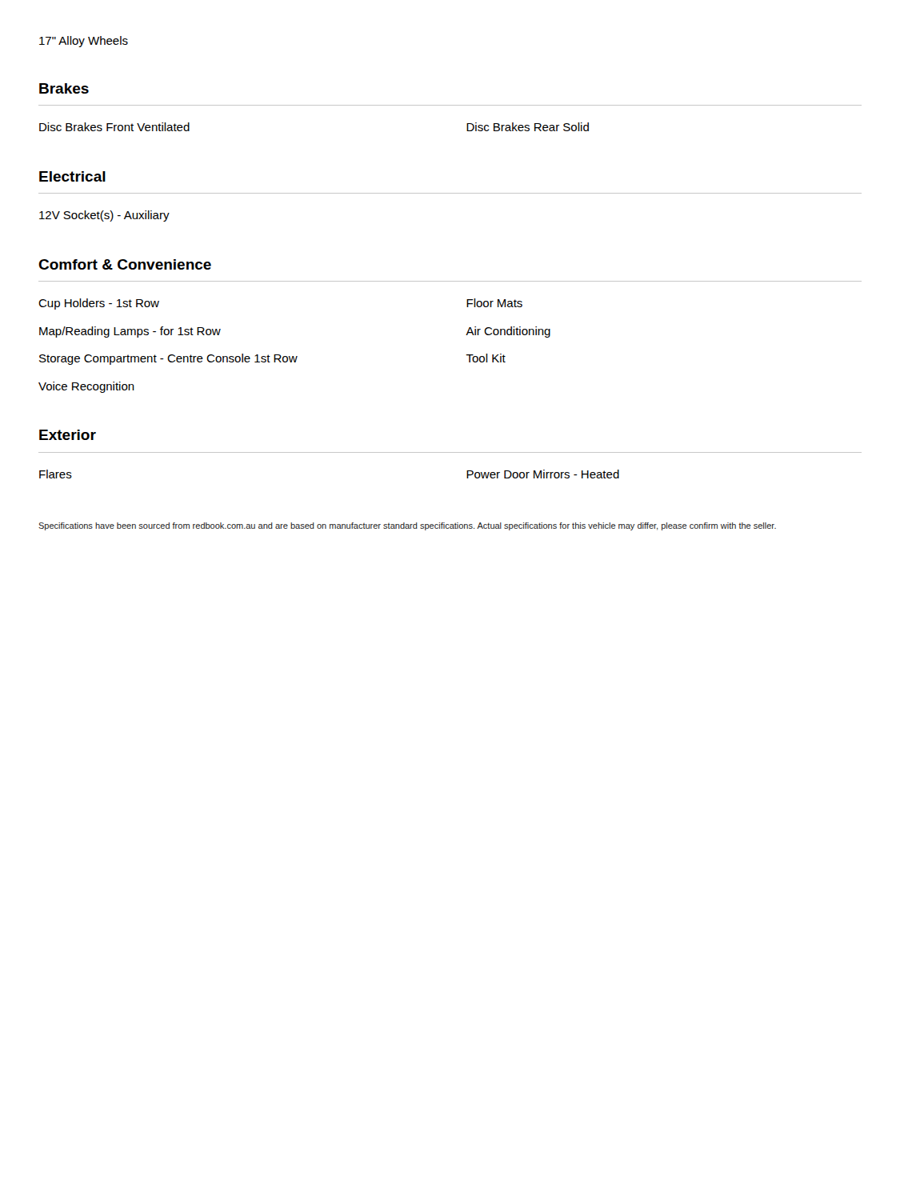17" Alloy Wheels
Brakes
Disc Brakes Front Ventilated
Disc Brakes Rear Solid
Electrical
12V Socket(s) - Auxiliary
Comfort & Convenience
Cup Holders - 1st Row
Floor Mats
Map/Reading Lamps - for 1st Row
Air Conditioning
Storage Compartment - Centre Console 1st Row
Tool Kit
Voice Recognition
Exterior
Flares
Power Door Mirrors - Heated
Specifications have been sourced from redbook.com.au and are based on manufacturer standard specifications. Actual specifications for this vehicle may differ, please confirm with the seller.